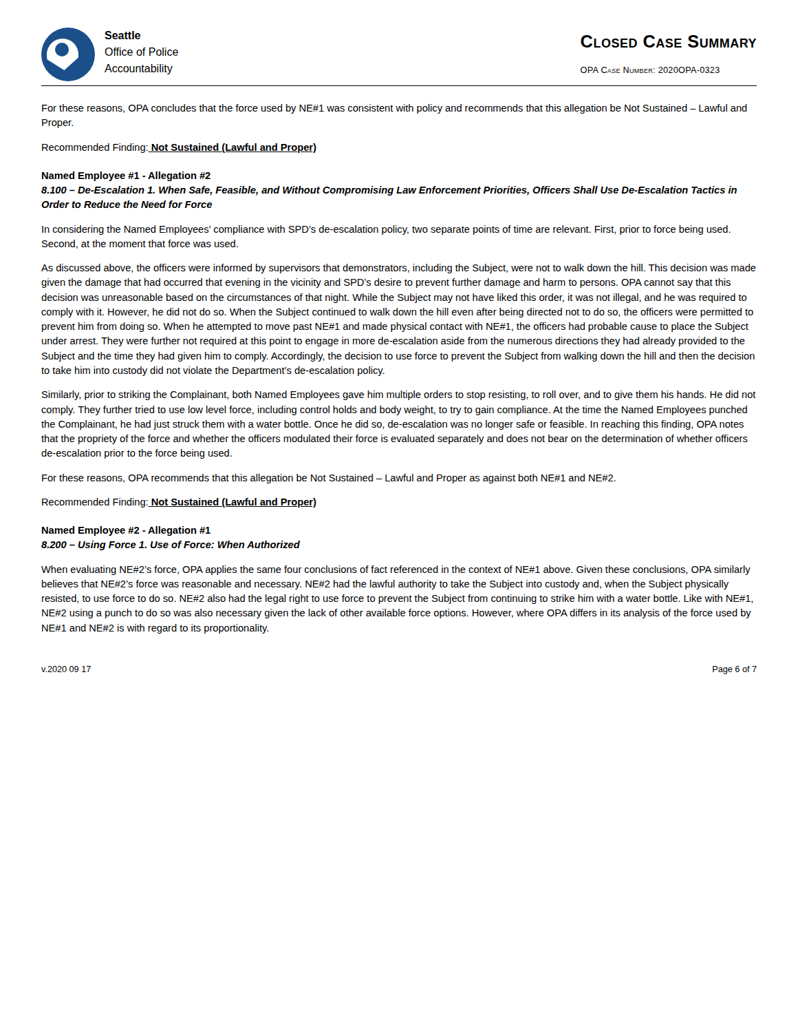Seattle
Office of Police
Accountability
Closed Case Summary
OPA Case Number: 2020OPA-0323
For these reasons, OPA concludes that the force used by NE#1 was consistent with policy and recommends that this allegation be Not Sustained – Lawful and Proper.
Recommended Finding: Not Sustained (Lawful and Proper)
Named Employee #1 - Allegation #2
8.100 – De-Escalation 1. When Safe, Feasible, and Without Compromising Law Enforcement Priorities, Officers Shall Use De-Escalation Tactics in Order to Reduce the Need for Force
In considering the Named Employees’ compliance with SPD’s de-escalation policy, two separate points of time are relevant. First, prior to force being used. Second, at the moment that force was used.
As discussed above, the officers were informed by supervisors that demonstrators, including the Subject, were not to walk down the hill. This decision was made given the damage that had occurred that evening in the vicinity and SPD’s desire to prevent further damage and harm to persons. OPA cannot say that this decision was unreasonable based on the circumstances of that night. While the Subject may not have liked this order, it was not illegal, and he was required to comply with it. However, he did not do so. When the Subject continued to walk down the hill even after being directed not to do so, the officers were permitted to prevent him from doing so. When he attempted to move past NE#1 and made physical contact with NE#1, the officers had probable cause to place the Subject under arrest. They were further not required at this point to engage in more de-escalation aside from the numerous directions they had already provided to the Subject and the time they had given him to comply. Accordingly, the decision to use force to prevent the Subject from walking down the hill and then the decision to take him into custody did not violate the Department’s de-escalation policy.
Similarly, prior to striking the Complainant, both Named Employees gave him multiple orders to stop resisting, to roll over, and to give them his hands. He did not comply. They further tried to use low level force, including control holds and body weight, to try to gain compliance. At the time the Named Employees punched the Complainant, he had just struck them with a water bottle. Once he did so, de-escalation was no longer safe or feasible. In reaching this finding, OPA notes that the propriety of the force and whether the officers modulated their force is evaluated separately and does not bear on the determination of whether officers de-escalation prior to the force being used.
For these reasons, OPA recommends that this allegation be Not Sustained – Lawful and Proper as against both NE#1 and NE#2.
Recommended Finding: Not Sustained (Lawful and Proper)
Named Employee #2 - Allegation #1
8.200 – Using Force 1. Use of Force: When Authorized
When evaluating NE#2’s force, OPA applies the same four conclusions of fact referenced in the context of NE#1 above. Given these conclusions, OPA similarly believes that NE#2’s force was reasonable and necessary. NE#2 had the lawful authority to take the Subject into custody and, when the Subject physically resisted, to use force to do so. NE#2 also had the legal right to use force to prevent the Subject from continuing to strike him with a water bottle. Like with NE#1, NE#2 using a punch to do so was also necessary given the lack of other available force options. However, where OPA differs in its analysis of the force used by NE#1 and NE#2 is with regard to its proportionality.
v.2020 09 17
Page 6 of 7